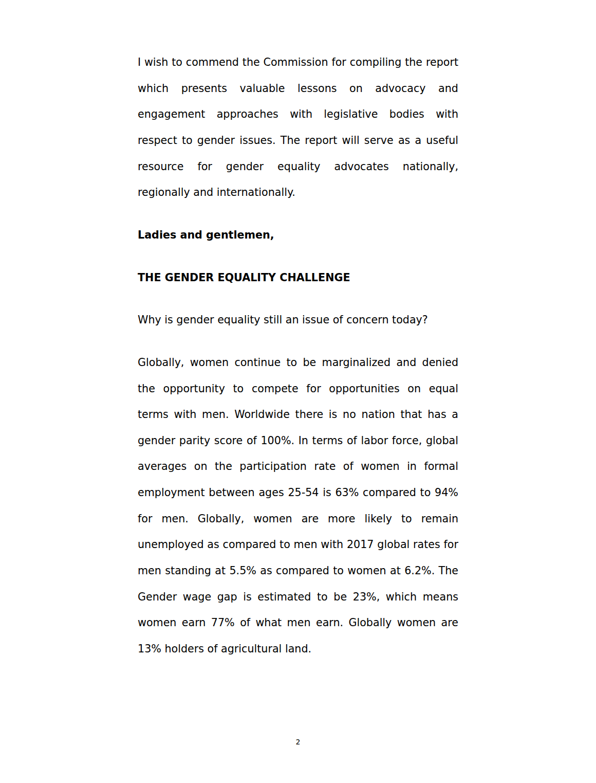I wish to commend the Commission for compiling the report which presents valuable lessons on advocacy and engagement approaches with legislative bodies with respect to gender issues. The report will serve as a useful resource for gender equality advocates nationally, regionally and internationally.
Ladies and gentlemen,
THE GENDER EQUALITY CHALLENGE
Why is gender equality still an issue of concern today?
Globally, women continue to be marginalized and denied the opportunity to compete for opportunities on equal terms with men. Worldwide there is no nation that has a gender parity score of 100%. In terms of labor force, global averages on the participation rate of women in formal employment between ages 25-54 is 63% compared to 94% for men. Globally, women are more likely to remain unemployed as compared to men with 2017 global rates for men standing at 5.5% as compared to women at 6.2%. The Gender wage gap is estimated to be 23%, which means women earn 77% of what men earn. Globally women are 13% holders of agricultural land.
2